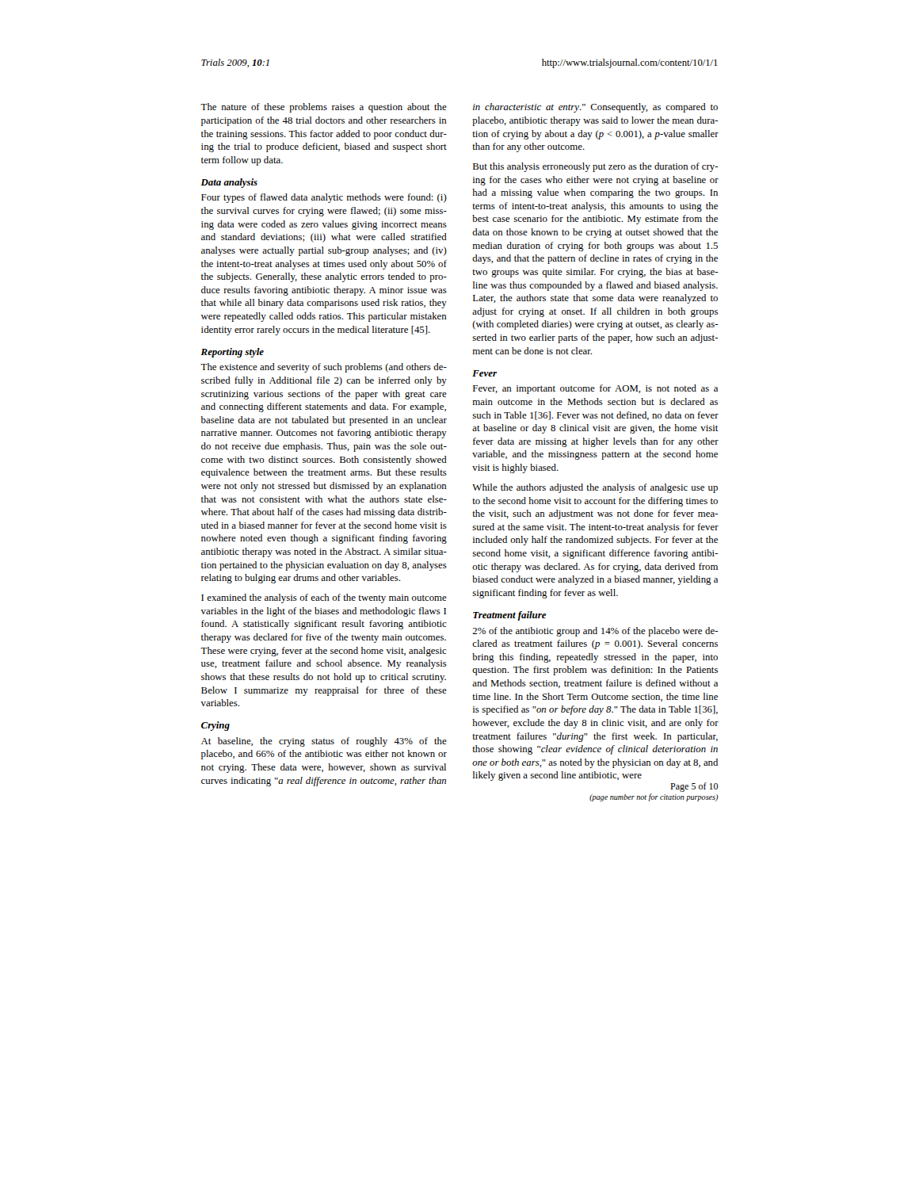Trials 2009, 10:1
http://www.trialsjournal.com/content/10/1/1
The nature of these problems raises a question about the participation of the 48 trial doctors and other researchers in the training sessions. This factor added to poor conduct during the trial to produce deficient, biased and suspect short term follow up data.
Data analysis
Four types of flawed data analytic methods were found: (i) the survival curves for crying were flawed; (ii) some missing data were coded as zero values giving incorrect means and standard deviations; (iii) what were called stratified analyses were actually partial sub-group analyses; and (iv) the intent-to-treat analyses at times used only about 50% of the subjects. Generally, these analytic errors tended to produce results favoring antibiotic therapy. A minor issue was that while all binary data comparisons used risk ratios, they were repeatedly called odds ratios. This particular mistaken identity error rarely occurs in the medical literature [45].
Reporting style
The existence and severity of such problems (and others described fully in Additional file 2) can be inferred only by scrutinizing various sections of the paper with great care and connecting different statements and data. For example, baseline data are not tabulated but presented in an unclear narrative manner. Outcomes not favoring antibiotic therapy do not receive due emphasis. Thus, pain was the sole outcome with two distinct sources. Both consistently showed equivalence between the treatment arms. But these results were not only not stressed but dismissed by an explanation that was not consistent with what the authors state elsewhere. That about half of the cases had missing data distributed in a biased manner for fever at the second home visit is nowhere noted even though a significant finding favoring antibiotic therapy was noted in the Abstract. A similar situation pertained to the physician evaluation on day 8, analyses relating to bulging ear drums and other variables.
I examined the analysis of each of the twenty main outcome variables in the light of the biases and methodologic flaws I found. A statistically significant result favoring antibiotic therapy was declared for five of the twenty main outcomes. These were crying, fever at the second home visit, analgesic use, treatment failure and school absence. My reanalysis shows that these results do not hold up to critical scrutiny. Below I summarize my reappraisal for three of these variables.
Crying
At baseline, the crying status of roughly 43% of the placebo, and 66% of the antibiotic was either not known or not crying. These data were, however, shown as survival curves indicating "a real difference in outcome, rather than in characteristic at entry." Consequently, as compared to placebo, antibiotic therapy was said to lower the mean duration of crying by about a day (p < 0.001), a p-value smaller than for any other outcome.
But this analysis erroneously put zero as the duration of crying for the cases who either were not crying at baseline or had a missing value when comparing the two groups. In terms of intent-to-treat analysis, this amounts to using the best case scenario for the antibiotic. My estimate from the data on those known to be crying at outset showed that the median duration of crying for both groups was about 1.5 days, and that the pattern of decline in rates of crying in the two groups was quite similar. For crying, the bias at baseline was thus compounded by a flawed and biased analysis. Later, the authors state that some data were reanalyzed to adjust for crying at onset. If all children in both groups (with completed diaries) were crying at outset, as clearly asserted in two earlier parts of the paper, how such an adjustment can be done is not clear.
Fever
Fever, an important outcome for AOM, is not noted as a main outcome in the Methods section but is declared as such in Table 1[36]. Fever was not defined, no data on fever at baseline or day 8 clinical visit are given, the home visit fever data are missing at higher levels than for any other variable, and the missingness pattern at the second home visit is highly biased.
While the authors adjusted the analysis of analgesic use up to the second home visit to account for the differing times to the visit, such an adjustment was not done for fever measured at the same visit. The intent-to-treat analysis for fever included only half the randomized subjects. For fever at the second home visit, a significant difference favoring antibiotic therapy was declared. As for crying, data derived from biased conduct were analyzed in a biased manner, yielding a significant finding for fever as well.
Treatment failure
2% of the antibiotic group and 14% of the placebo were declared as treatment failures (p = 0.001). Several concerns bring this finding, repeatedly stressed in the paper, into question. The first problem was definition: In the Patients and Methods section, treatment failure is defined without a time line. In the Short Term Outcome section, the time line is specified as "on or before day 8." The data in Table 1[36], however, exclude the day 8 in clinic visit, and are only for treatment failures "during" the first week. In particular, those showing "clear evidence of clinical deterioration in one or both ears," as noted by the physician on day at 8, and likely given a second line antibiotic, were
Page 5 of 10
(page number not for citation purposes)